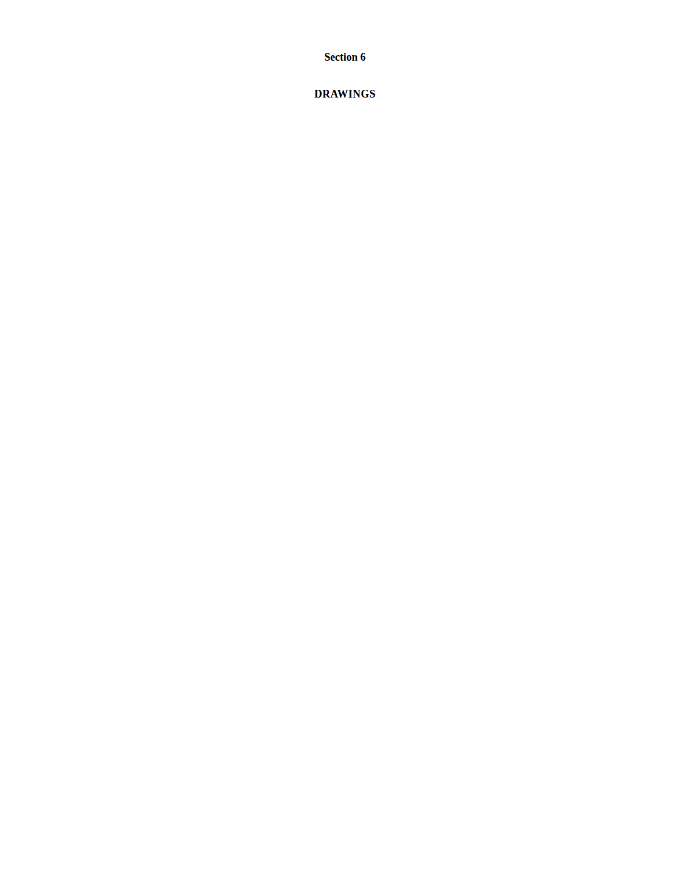Section 6
DRAWINGS